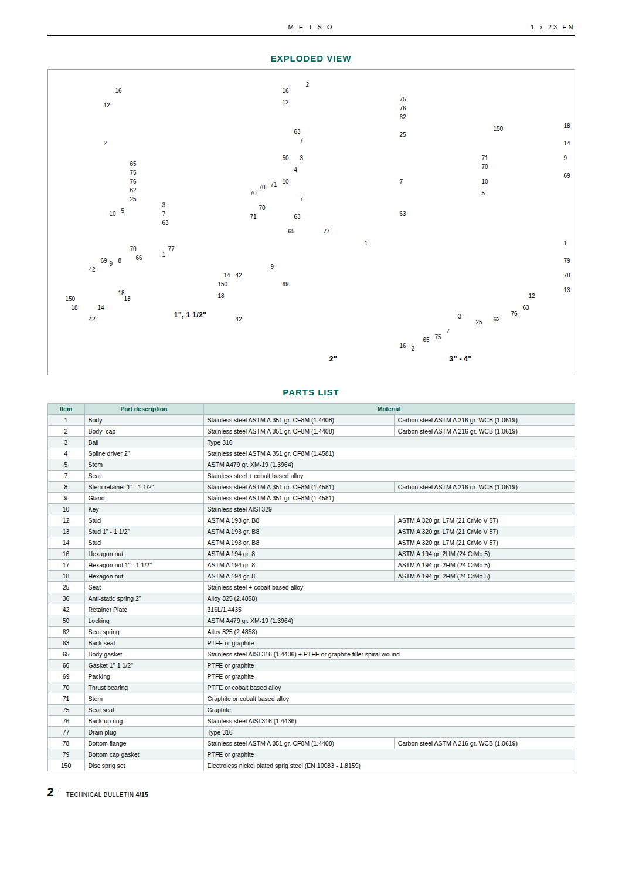M E T S O 1 x 23 EN
EXPLODED VIEW
16 12 2 65 75 76 62 25 3 7 63 10 5 77 70 66 8 9 69 42 1 150 18 14 13 18 42 16 12 2 75 76 62 25 63 7 50 3 4 10 71 70 70 70 71 7 63 65 77 1 7 63 9 14 42 150 18 69 42 150 18 14 9 69 71 70 10 5 1 79 78 13 12 63 76 62 25 3 7 75 65 2 16 1", 1 1/2" 2" 3" - 4"
PARTS LIST
| Item | Part description | Material |
| --- | --- | --- |
| 1 | Body | Stainless steel ASTM A 351 gr. CF8M (1.4408) | Carbon steel ASTM A 216 gr. WCB (1.0619) |
| 2 | Body cap | Stainless steel ASTM A 351 gr. CF8M (1.4408) | Carbon steel ASTM A 216 gr. WCB (1.0619) |
| 3 | Ball | Type 316 |
| 4 | Spline driver 2" | Stainless steel ASTM A 351 gr. CF8M (1.4581) |
| 5 | Stem | ASTM A479 gr. XM-19 (1.3964) |
| 7 | Seat | Stainless steel + cobalt based alloy |
| 8 | Stem retainer 1" - 1 1/2" | Stainless steel ASTM A 351 gr. CF8M (1.4581) | Carbon steel ASTM A 216 gr. WCB (1.0619) |
| 9 | Gland | Stainless steel ASTM A 351 gr. CF8M (1.4581) |
| 10 | Key | Stainless steel AISI 329 |
| 12 | Stud | ASTM A 193 gr. B8 | ASTM A 320 gr. L7M (21 CrMo V 57) |
| 13 | Stud 1" - 1 1/2" | ASTM A 193 gr. B8 | ASTM A 320 gr. L7M (21 CrMo V 57) |
| 14 | Stud | ASTM A 193 gr. B8 | ASTM A 320 gr. L7M (21 CrMo V 57) |
| 16 | Hexagon nut | ASTM A 194 gr. 8 | ASTM A 194 gr. 2HM (24 CrMo 5) |
| 17 | Hexagon nut 1" - 1 1/2" | ASTM A 194 gr. 8 | ASTM A 194 gr. 2HM (24 CrMo 5) |
| 18 | Hexagon nut | ASTM A 194 gr. 8 | ASTM A 194 gr. 2HM (24 CrMo 5) |
| 25 | Seat | Stainless steel + cobalt based alloy |
| 36 | Anti-static spring 2" | Alloy 825 (2.4858) |
| 42 | Retainer Plate | 316L/1.4435 |
| 50 | Locking | ASTM A479 gr. XM-19 (1.3964) |
| 62 | Seat spring | Alloy 825 (2.4858) |
| 63 | Back seal | PTFE or graphite |
| 65 | Body gasket | Stainless steel AISI 316 (1.4436) + PTFE or graphite filler spiral wound |
| 66 | Gasket 1"-1 1/2" | PTFE or graphite |
| 69 | Packing | PTFE or graphite |
| 70 | Thrust bearing | PTFE or cobalt based alloy |
| 71 | Stem | Graphite or cobalt based alloy |
| 75 | Seat seal | Graphite |
| 76 | Back-up ring | Stainless steel AISI 316 (1.4436) |
| 77 | Drain plug | Type 316 |
| 78 | Bottom flange | Stainless steel ASTM A 351 gr. CF8M (1.4408) | Carbon steel ASTM A 216 gr. WCB (1.0619) |
| 79 | Bottom cap gasket | PTFE or graphite |
| 150 | Disc sprig set | Electroless nickel plated sprig steel (EN 10083 - 1.8159) |
2 TECHNICAL BULLETIN 4/15